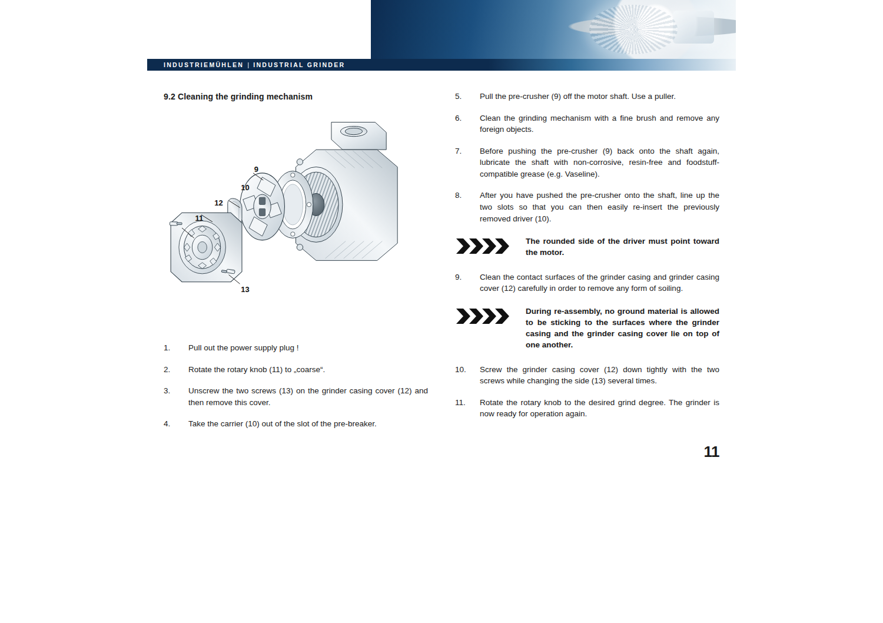INDUSTRIEMÜHLEN|INDUSTRIAL GRINDER
9.2 Cleaning the grinding mechanism
9 10 12 11 13
Pull out the power supply plug !
Rotate the rotary knob (11) to „coarse“.
Unscrew the two screws (13) on the grinder casing cover (12) and then remove this cover.
Take the carrier (10) out of the slot of the pre-breaker.
Pull the pre-crusher (9) off the motor shaft. Use a puller.
Clean the grinding mechanism with a fine brush and remove any foreign objects.
Before pushing the pre-crusher (9) back onto the shaft again, lubricate the shaft with non-corrosive, resin-free and foodstuff-compatible grease (e.g. Vaseline).
After you have pushed the pre-crusher onto the shaft, line up the two slots so that you can then easily re-insert the previously removed driver (10).
The rounded side of the driver must point toward the motor.
Clean the contact surfaces of the grinder casing and grinder casing cover (12) carefully in order to remove any form of soiling.
During re-assembly, no ground material is allowed to be sticking to the surfaces where the grinder casing and the grinder casing cover lie on top of one another.
Screw the grinder casing cover (12) down tightly with the two screws while changing the side (13) several times.
Rotate the rotary knob to the desired grind degree. The grinder is now ready for operation again.
11